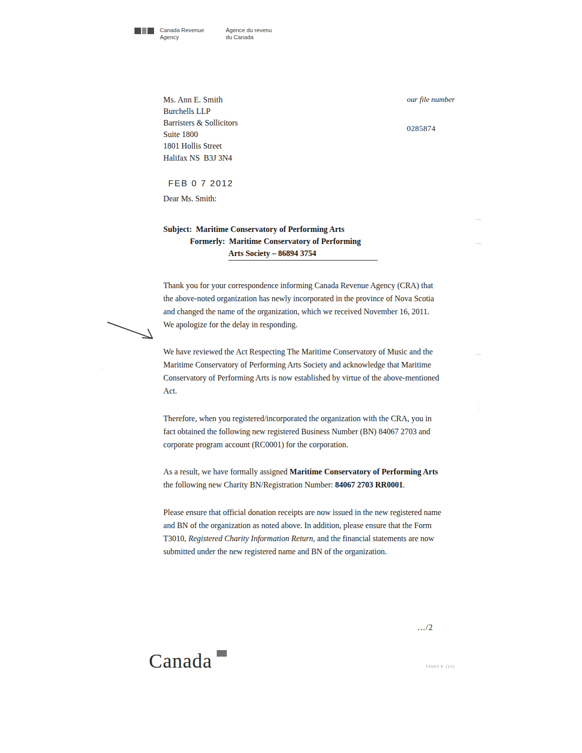Canada Revenue
Agency
Agence du revenu
du Canada
Ms. Ann E. Smith
Burchells LLP
Barristers & Sollicitors
Suite 1800
1801 Hollis Street
Halifax NS B3J 3N4
our file number
0285874
FEB 0 7 2012
Dear Ms. Smith:
Subject: Maritime Conservatory of Performing Arts Formerly: Maritime Conservatory of Performing Arts Society – 86894 3754
Thank you for your correspondence informing Canada Revenue Agency (CRA) that the above-noted organization has newly incorporated in the province of Nova Scotia and changed the name of the organization, which we received November 16, 2011. We apologize for the delay in responding.
We have reviewed the Act Respecting The Maritime Conservatory of Music and the Maritime Conservatory of Performing Arts Society and acknowledge that Maritime Conservatory of Performing Arts is now established by virtue of the above-mentioned Act.
Therefore, when you registered/incorporated the organization with the CRA, you in fact obtained the following new registered Business Number (BN) 84067 2703 and corporate program account (RC0001) for the corporation.
As a result, we have formally assigned Maritime Conservatory of Performing Arts the following new Charity BN/Registration Number: 84067 2703 RR0001.
Please ensure that official donation receipts are now issued in the new registered name and BN of the organization as noted above. In addition, please ensure that the Form T3010, Registered Charity Information Return, and the financial statements are now submitted under the new registered name and BN of the organization.
.
:
:
…/2
Canada
T4063 E (12)